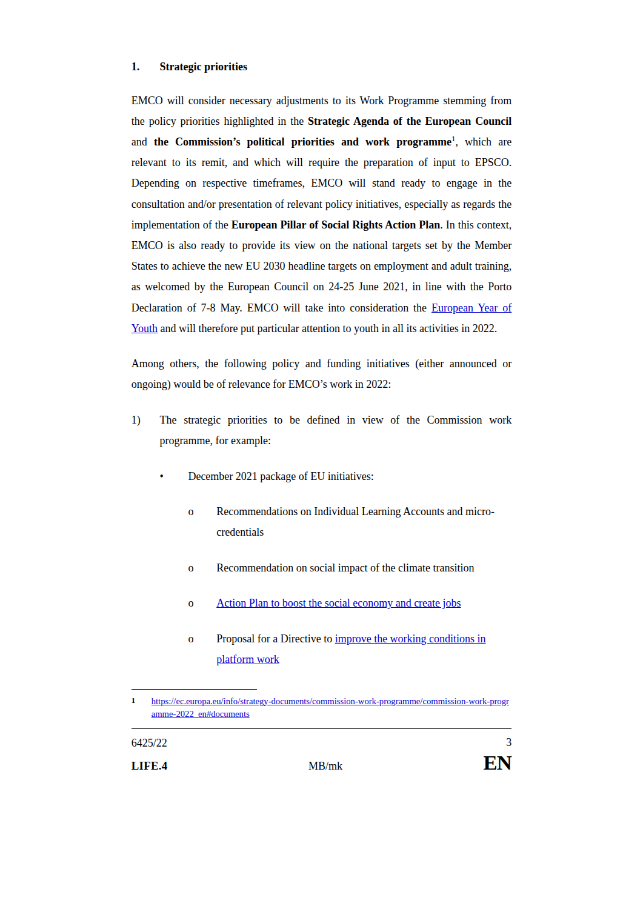1. Strategic priorities
EMCO will consider necessary adjustments to its Work Programme stemming from the policy priorities highlighted in the Strategic Agenda of the European Council and the Commission’s political priorities and work programme1, which are relevant to its remit, and which will require the preparation of input to EPSCO. Depending on respective timeframes, EMCO will stand ready to engage in the consultation and/or presentation of relevant policy initiatives, especially as regards the implementation of the European Pillar of Social Rights Action Plan. In this context, EMCO is also ready to provide its view on the national targets set by the Member States to achieve the new EU 2030 headline targets on employment and adult training, as welcomed by the European Council on 24-25 June 2021, in line with the Porto Declaration of 7-8 May. EMCO will take into consideration the European Year of Youth and will therefore put particular attention to youth in all its activities in 2022.
Among others, the following policy and funding initiatives (either announced or ongoing) would be of relevance for EMCO’s work in 2022:
1)
The strategic priorities to be defined in view of the Commission work programme, for example:
•
December 2021 package of EU initiatives:
o
Recommendations on Individual Learning Accounts and micro-credentials
o
Recommendation on social impact of the climate transition
o
Action Plan to boost the social economy and create jobs
o
Proposal for a Directive to improve the working conditions in platform work
1
https://ec.europa.eu/info/strategy-documents/commission-work-programme/commission-work-programme-2022_en#documents
6425/22 LIFE.4
MB/mk
3 EN